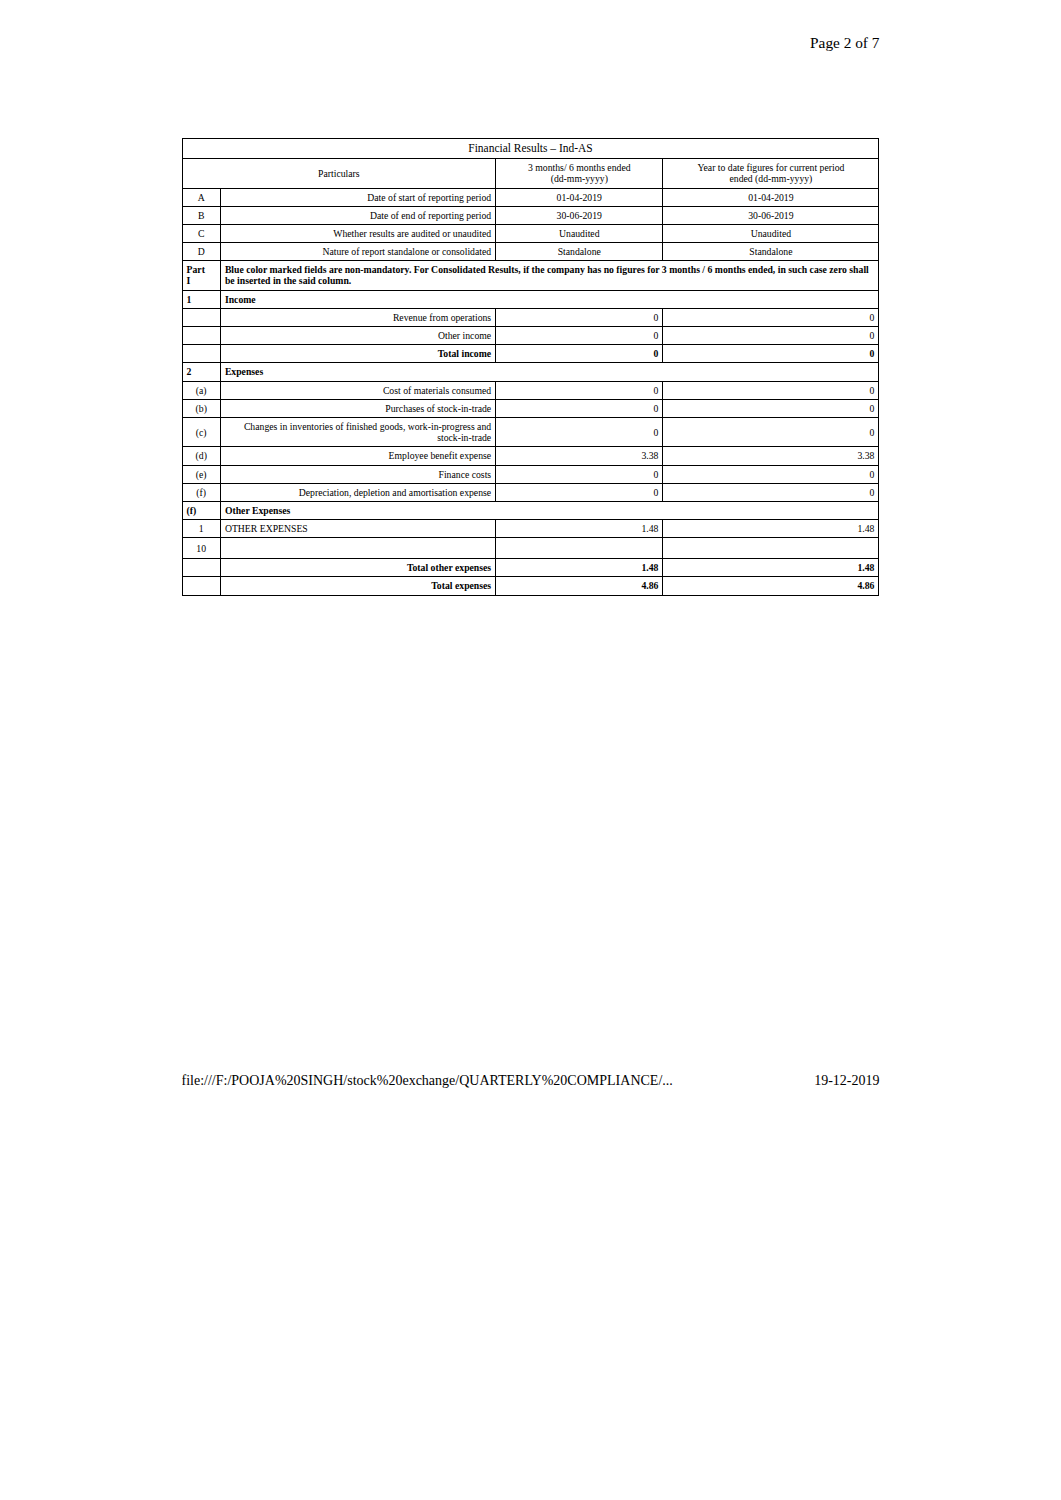Page 2 of 7
| Financial Results – Ind-AS |
| Particulars | 3 months/ 6 months ended (dd-mm-yyyy) | Year to date figures for current period ended (dd-mm-yyyy) |
| A | Date of start of reporting period | 01-04-2019 | 01-04-2019 |
| B | Date of end of reporting period | 30-06-2019 | 30-06-2019 |
| C | Whether results are audited or unaudited | Unaudited | Unaudited |
| D | Nature of report standalone or consolidated | Standalone | Standalone |
| Part I | Blue color marked fields are non-mandatory. For Consolidated Results, if the company has no figures for 3 months / 6 months ended, in such case zero shall be inserted in the said column. |
| 1 | Income |
| | Revenue from operations | 0 | 0 |
| | Other income | 0 | 0 |
| | Total income | 0 | 0 |
| 2 | Expenses |
| (a) | Cost of materials consumed | 0 | 0 |
| (b) | Purchases of stock-in-trade | 0 | 0 |
| (c) | Changes in inventories of finished goods, work-in-progress and stock-in-trade | 0 | 0 |
| (d) | Employee benefit expense | 3.38 | 3.38 |
| (e) | Finance costs | 0 | 0 |
| (f) | Depreciation, depletion and amortisation expense | 0 | 0 |
| (f) | Other Expenses |
| 1 | OTHER EXPENSES | 1.48 | 1.48 |
| 10 | | | |
| | Total other expenses | 1.48 | 1.48 |
| | Total expenses | 4.86 | 4.86 |
file:///F:/POOJA%20SINGH/stock%20exchange/QUARTERLY%20COMPLIANCE/...
19-12-2019